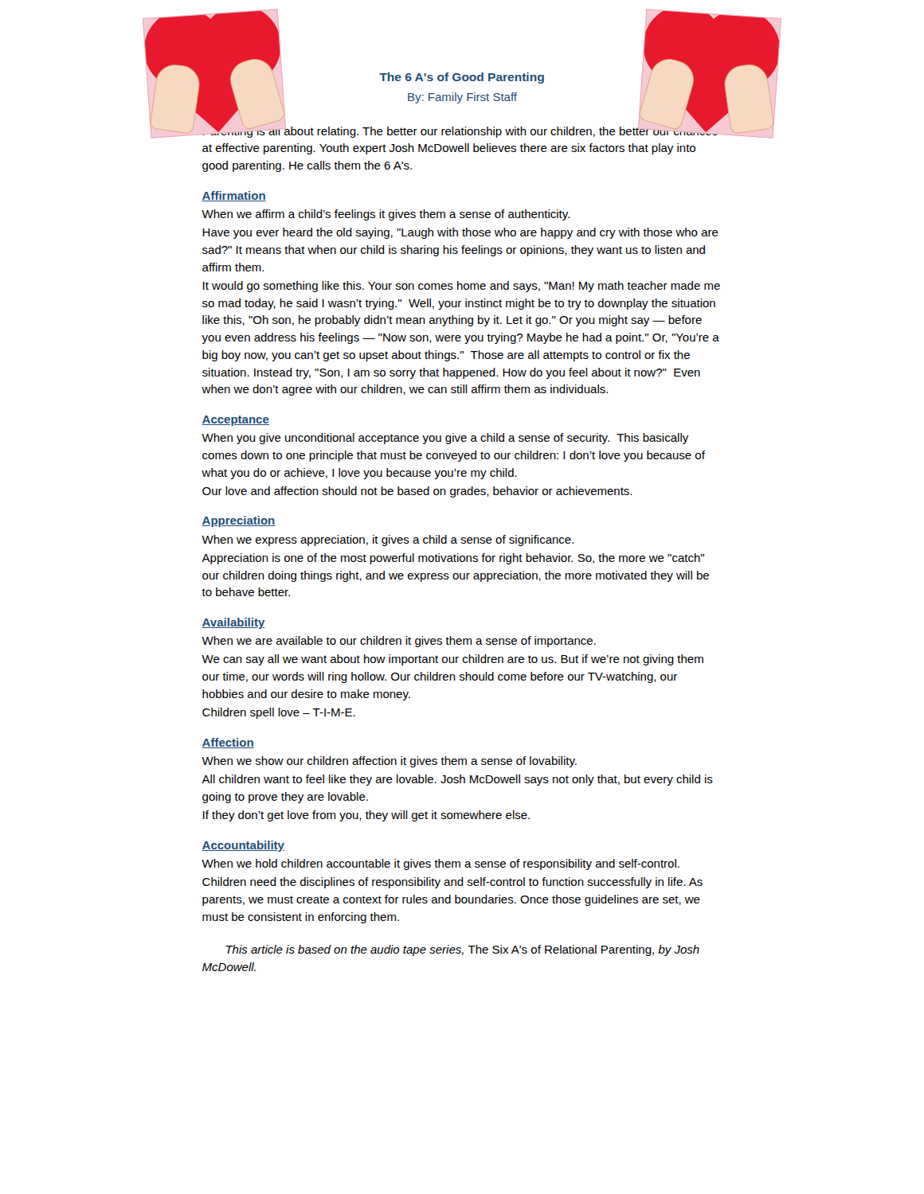The 6 A's of Good Parenting
By: Family First Staff
Parenting is all about relating. The better our relationship with our children, the better our chances at effective parenting. Youth expert Josh McDowell believes there are six factors that play into good parenting. He calls them the 6 A's.
Affirmation
When we affirm a child’s feelings it gives them a sense of authenticity.
Have you ever heard the old saying, "Laugh with those who are happy and cry with those who are sad?" It means that when our child is sharing his feelings or opinions, they want us to listen and affirm them.
It would go something like this. Your son comes home and says, "Man! My math teacher made me so mad today, he said I wasn’t trying." Well, your instinct might be to try to downplay the situation like this, "Oh son, he probably didn’t mean anything by it. Let it go." Or you might say — before you even address his feelings — "Now son, were you trying? Maybe he had a point." Or, "You’re a big boy now, you can’t get so upset about things." Those are all attempts to control or fix the situation. Instead try, "Son, I am so sorry that happened. How do you feel about it now?" Even when we don’t agree with our children, we can still affirm them as individuals.
Acceptance
When you give unconditional acceptance you give a child a sense of security. This basically comes down to one principle that must be conveyed to our children: I don’t love you because of what you do or achieve, I love you because you’re my child.
Our love and affection should not be based on grades, behavior or achievements.
Appreciation
When we express appreciation, it gives a child a sense of significance.
Appreciation is one of the most powerful motivations for right behavior. So, the more we "catch" our children doing things right, and we express our appreciation, the more motivated they will be to behave better.
Availability
When we are available to our children it gives them a sense of importance.
We can say all we want about how important our children are to us. But if we’re not giving them our time, our words will ring hollow. Our children should come before our TV-watching, our hobbies and our desire to make money.
Children spell love – T-I-M-E.
Affection
When we show our children affection it gives them a sense of lovability.
All children want to feel like they are lovable. Josh McDowell says not only that, but every child is going to prove they are lovable.
If they don’t get love from you, they will get it somewhere else.
Accountability
When we hold children accountable it gives them a sense of responsibility and self-control.
Children need the disciplines of responsibility and self-control to function successfully in life. As parents, we must create a context for rules and boundaries. Once those guidelines are set, we must be consistent in enforcing them.
This article is based on the audio tape series, The Six A's of Relational Parenting, by Josh McDowell.